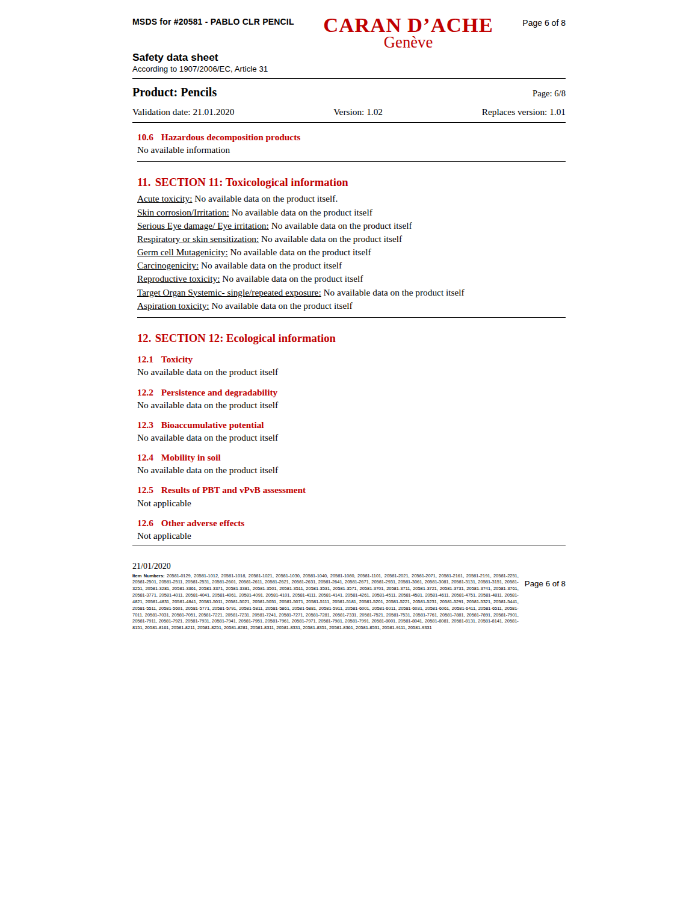MSDS for #20581 - PABLO CLR PENCIL
CARAN D’ACHE
Genève
Page 6 of 8
Safety data sheet
According to 1907/2006/EC, Article 31
Product: Pencils
Page: 6/8
Validation date: 21.01.2020 Version: 1.02 Replaces version: 1.01
10.6 Hazardous decomposition products
No available information
11. SECTION 11: Toxicological information
Acute toxicity: No available data on the product itself.
Skin corrosion/Irritation: No available data on the product itself
Serious Eye damage/ Eye irritation: No available data on the product itself
Respiratory or skin sensitization: No available data on the product itself
Germ cell Mutagenicity: No available data on the product itself
Carcinogenicity: No available data on the product itself
Reproductive toxicity: No available data on the product itself
Target Organ Systemic- single/repeated exposure: No available data on the product itself
Aspiration toxicity: No available data on the product itself
12. SECTION 12: Ecological information
12.1 Toxicity
No available data on the product itself
12.2 Persistence and degradability
No available data on the product itself
12.3 Bioaccumulative potential
No available data on the product itself
12.4 Mobility in soil
No available data on the product itself
12.5 Results of PBT and vPvB assessment
Not applicable
12.6 Other adverse effects
Not applicable
21/01/2020
Item Numbers: 20581-0129, 20581-1012, 20581-1018, 20581-1021, 20581-1030, 20581-1040, 20581-1080, 20581-1101, 20581-2021, 20581-2071, 20581-2161, 20581-2191, 20581-2251, 20581-2501, 20581-2511, 20581-2531, 20581-2601, 20581-2611, 20581-2621, 20581-2631, 20581-2641, 20581-2671, 20581-2931, 20581-3061, 20581-3081, 20581-3131, 20581-3151, 20581-3251, 20581-3281, 20581-3361, 20581-3371, 20581-3381, 20581-3501, 20581-3511, 20581-3531, 20581-3571, 20581-3701, 20581-3711, 20581-3721, 20581-3731, 20581-3741, 20581-3761, 20581-3771, 20581-4011, 20581-4041, 20581-4061, 20581-4091, 20581-4101, 20581-4111, 20581-4141, 20581-4261, 20581-4511, 20581-4581, 20581-4611, 20581-4751, 20581-4811, 20581-4821, 20581-4831, 20581-4841, 20581-5011, 20581-5021, 20581-5051, 20581-5071, 20581-5111, 20581-5181, 20581-5201, 20581-5221, 20581-5231, 20581-5291, 20581-5321, 20581-5441, 20581-5511, 20581-5601, 20581-5771, 20581-5791, 20581-5811, 20581-5861, 20581-5881, 20581-5911, 20581-6001, 20581-6011, 20581-6031, 20581-6061, 20581-6411, 20581-6511, 20581-7011, 20581-7031, 20581-7051, 20581-7221, 20581-7231, 20581-7241, 20581-7271, 20581-7281, 20581-7331, 20581-7521, 20581-7531, 20581-7761, 20581-7881, 20581-7891, 20581-7901, 20581-7911, 20581-7921, 20581-7931, 20581-7941, 20581-7951, 20581-7961, 20581-7971, 20581-7981, 20581-7991, 20581-8001, 20581-8041, 20581-8081, 20581-8131, 20581-8141, 20581-8151, 20581-8161, 20581-8211, 20581-8251, 20581-8281, 20581-8311, 20581-8331, 20581-8351, 20581-8361, 20581-8531, 20581-9111, 20581-9331
Page 6 of 8